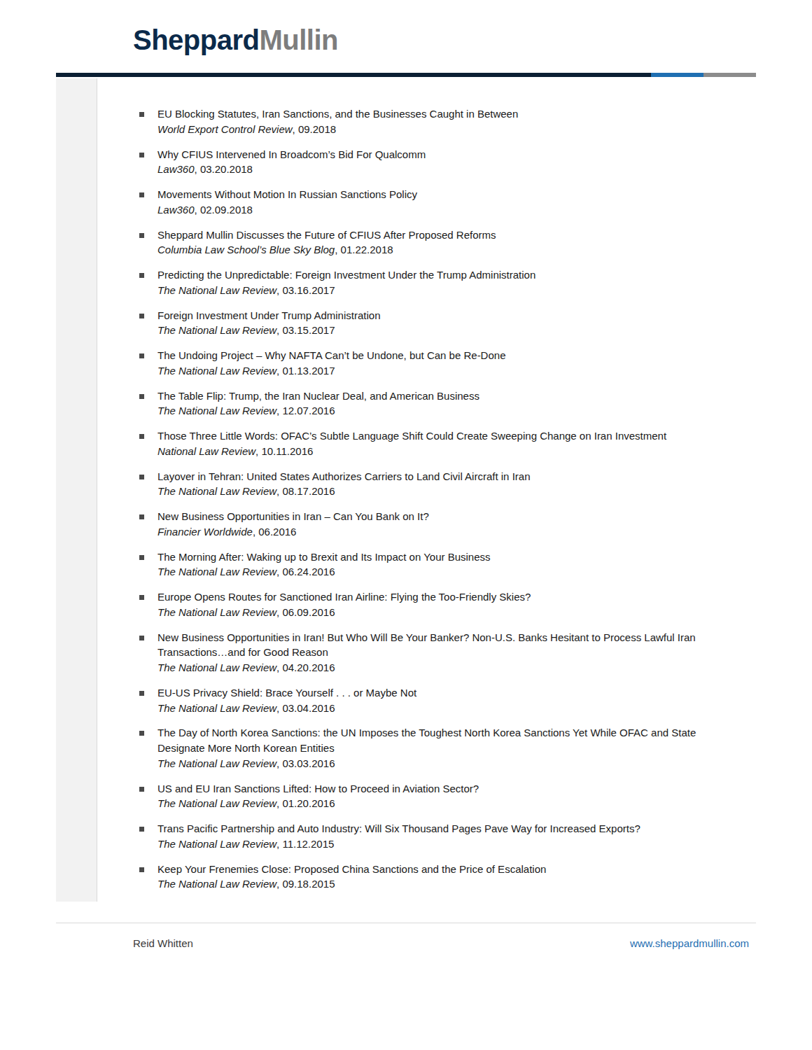Sheppard Mullin
EU Blocking Statutes, Iran Sanctions, and the Businesses Caught in Between World Export Control Review, 09.2018
Why CFIUS Intervened In Broadcom’s Bid For Qualcomm Law360, 03.20.2018
Movements Without Motion In Russian Sanctions Policy Law360, 02.09.2018
Sheppard Mullin Discusses the Future of CFIUS After Proposed Reforms Columbia Law School’s Blue Sky Blog, 01.22.2018
Predicting the Unpredictable: Foreign Investment Under the Trump Administration The National Law Review, 03.16.2017
Foreign Investment Under Trump Administration The National Law Review, 03.15.2017
The Undoing Project – Why NAFTA Can’t be Undone, but Can be Re-Done The National Law Review, 01.13.2017
The Table Flip: Trump, the Iran Nuclear Deal, and American Business The National Law Review, 12.07.2016
Those Three Little Words: OFAC’s Subtle Language Shift Could Create Sweeping Change on Iran Investment National Law Review, 10.11.2016
Layover in Tehran: United States Authorizes Carriers to Land Civil Aircraft in Iran The National Law Review, 08.17.2016
New Business Opportunities in Iran – Can You Bank on It? Financier Worldwide, 06.2016
The Morning After: Waking up to Brexit and Its Impact on Your Business The National Law Review, 06.24.2016
Europe Opens Routes for Sanctioned Iran Airline: Flying the Too-Friendly Skies? The National Law Review, 06.09.2016
New Business Opportunities in Iran! But Who Will Be Your Banker? Non-U.S. Banks Hesitant to Process Lawful Iran Transactions…and for Good Reason The National Law Review, 04.20.2016
EU-US Privacy Shield: Brace Yourself . . . or Maybe Not The National Law Review, 03.04.2016
The Day of North Korea Sanctions: the UN Imposes the Toughest North Korea Sanctions Yet While OFAC and State Designate More North Korean Entities The National Law Review, 03.03.2016
US and EU Iran Sanctions Lifted: How to Proceed in Aviation Sector? The National Law Review, 01.20.2016
Trans Pacific Partnership and Auto Industry: Will Six Thousand Pages Pave Way for Increased Exports? The National Law Review, 11.12.2015
Keep Your Frenemies Close: Proposed China Sanctions and the Price of Escalation The National Law Review, 09.18.2015
Reid Whitten
www.sheppardmullin.com